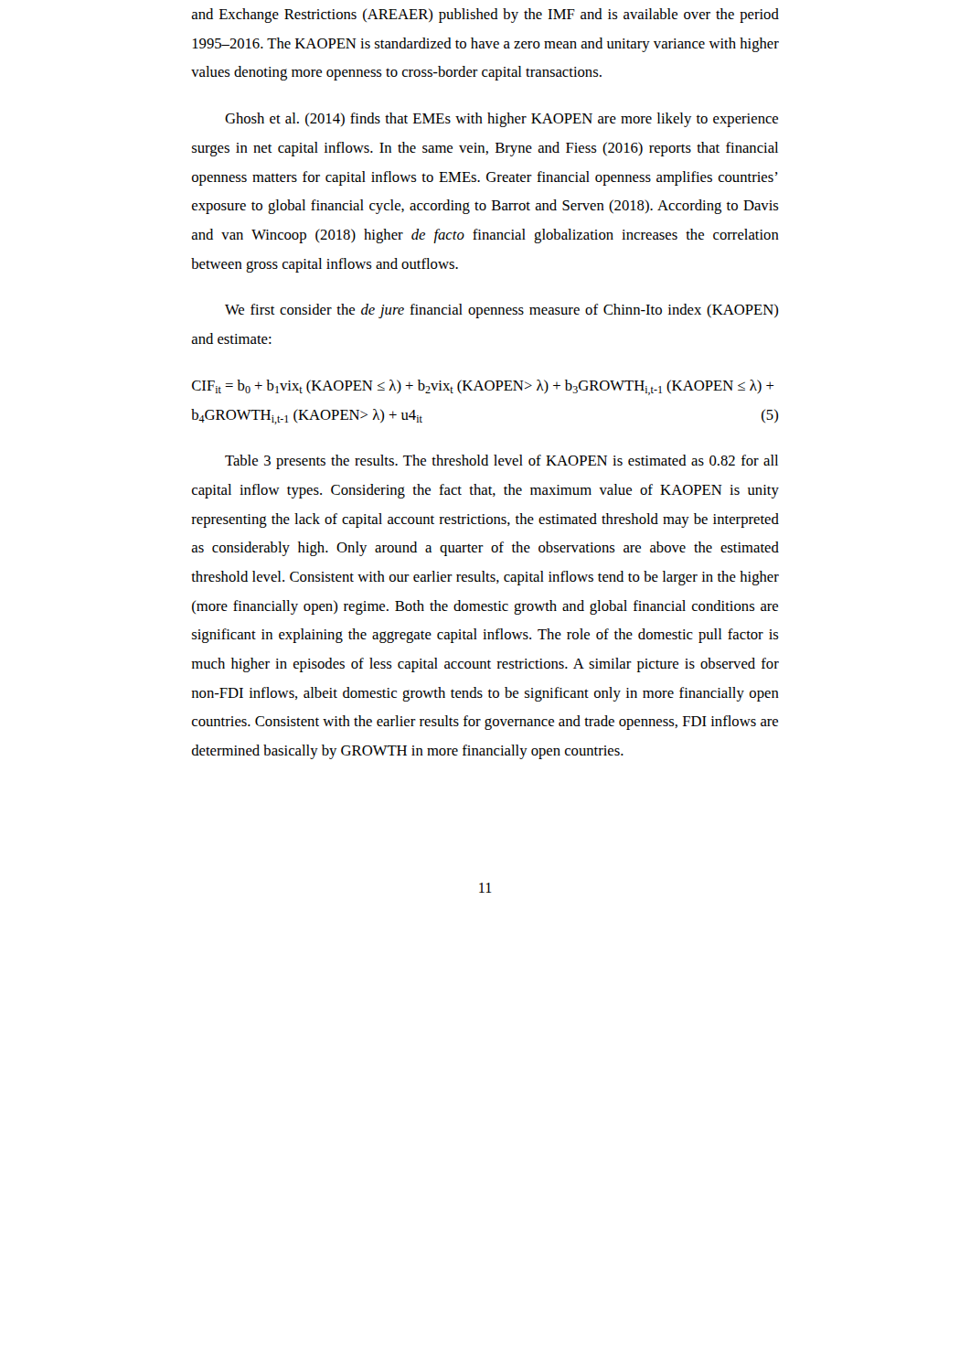and Exchange Restrictions (AREAER) published by the IMF and is available over the period 1995–2016. The KAOPEN is standardized to have a zero mean and unitary variance with higher values denoting more openness to cross-border capital transactions.
Ghosh et al. (2014) finds that EMEs with higher KAOPEN are more likely to experience surges in net capital inflows. In the same vein, Bryne and Fiess (2016) reports that financial openness matters for capital inflows to EMEs. Greater financial openness amplifies countries’ exposure to global financial cycle, according to Barrot and Serven (2018). According to Davis and van Wincoop (2018) higher de facto financial globalization increases the correlation between gross capital inflows and outflows.
We first consider the de jure financial openness measure of Chinn-Ito index (KAOPEN) and estimate:
CIFit = b0 + b1vixt (KAOPEN ≤ λ) + b2vixt (KAOPEN> λ) + b3GROWTHi,t-1 (KAOPEN ≤ λ) + b4GROWTHi,t-1 (KAOPEN> λ) + u4it(5)
Table 3 presents the results. The threshold level of KAOPEN is estimated as 0.82 for all capital inflow types. Considering the fact that, the maximum value of KAOPEN is unity representing the lack of capital account restrictions, the estimated threshold may be interpreted as considerably high. Only around a quarter of the observations are above the estimated threshold level. Consistent with our earlier results, capital inflows tend to be larger in the higher (more financially open) regime. Both the domestic growth and global financial conditions are significant in explaining the aggregate capital inflows. The role of the domestic pull factor is much higher in episodes of less capital account restrictions. A similar picture is observed for non-FDI inflows, albeit domestic growth tends to be significant only in more financially open countries. Consistent with the earlier results for governance and trade openness, FDI inflows are determined basically by GROWTH in more financially open countries.
11